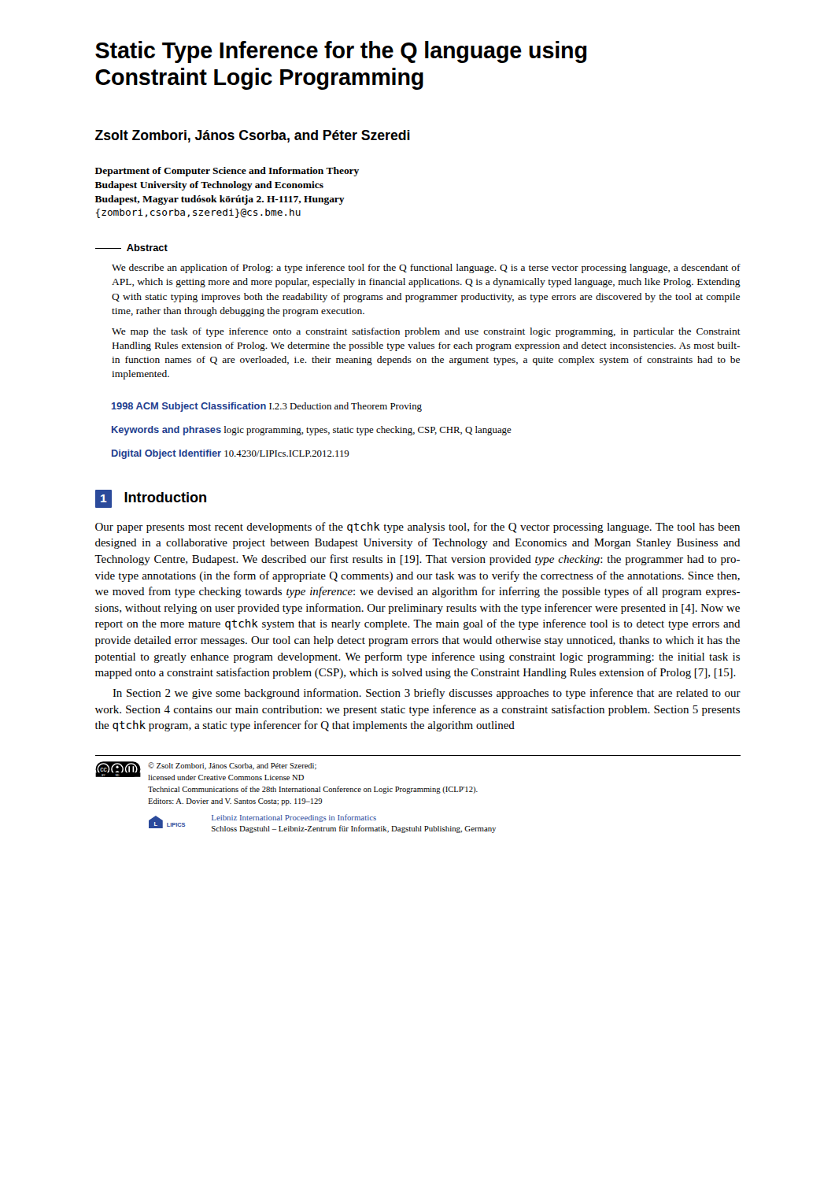Static Type Inference for the Q language using
Constraint Logic Programming
Zsolt Zombori, János Csorba, and Péter Szeredi
Department of Computer Science and Information Theory
Budapest University of Technology and Economics
Budapest, Magyar tudósok körútja 2. H-1117, Hungary
{zombori,csorba,szeredi}@cs.bme.hu
Abstract
We describe an application of Prolog: a type inference tool for the Q functional language. Q is a terse vector processing language, a descendant of APL, which is getting more and more popular, especially in financial applications. Q is a dynamically typed language, much like Prolog. Extending Q with static typing improves both the readability of programs and programmer productivity, as type errors are discovered by the tool at compile time, rather than through debugging the program execution.
We map the task of type inference onto a constraint satisfaction problem and use constraint logic programming, in particular the Constraint Handling Rules extension of Prolog. We determine the possible type values for each program expression and detect inconsistencies. As most built-in function names of Q are overloaded, i.e. their meaning depends on the argument types, a quite complex system of constraints had to be implemented.
1998 ACM Subject Classification I.2.3 Deduction and Theorem Proving
Keywords and phrases logic programming, types, static type checking, CSP, CHR, Q language
Digital Object Identifier 10.4230/LIPIcs.ICLP.2012.119
1 Introduction
Our paper presents most recent developments of the qtchk type analysis tool, for the Q vector processing language. The tool has been designed in a collaborative project between Budapest University of Technology and Economics and Morgan Stanley Business and Technology Centre, Budapest. We described our first results in [19]. That version provided type checking: the programmer had to provide type annotations (in the form of appropriate Q comments) and our task was to verify the correctness of the annotations. Since then, we moved from type checking towards type inference: we devised an algorithm for inferring the possible types of all program expressions, without relying on user provided type information. Our preliminary results with the type inferencer were presented in [4]. Now we report on the more mature qtchk system that is nearly complete. The main goal of the type inference tool is to detect type errors and provide detailed error messages. Our tool can help detect program errors that would otherwise stay unnoticed, thanks to which it has the potential to greatly enhance program development. We perform type inference using constraint logic programming: the initial task is mapped onto a constraint satisfaction problem (CSP), which is solved using the Constraint Handling Rules extension of Prolog [7], [15].
In Section 2 we give some background information. Section 3 briefly discusses approaches to type inference that are related to our work. Section 4 contains our main contribution: we present static type inference as a constraint satisfaction problem. Section 5 presents the qtchk program, a static type inferencer for Q that implements the algorithm outlined
cc BY ND
© Zsolt Zombori, János Csorba, and Péter Szeredi;
licensed under Creative Commons License ND
Technical Communications of the 28th International Conference on Logic Programming (ICLP'12).
Editors: A. Dovier and V. Santos Costa; pp. 119–129
L LIPICS
Leibniz International Proceedings in Informatics
Schloss Dagstuhl – Leibniz-Zentrum für Informatik, Dagstuhl Publishing, Germany